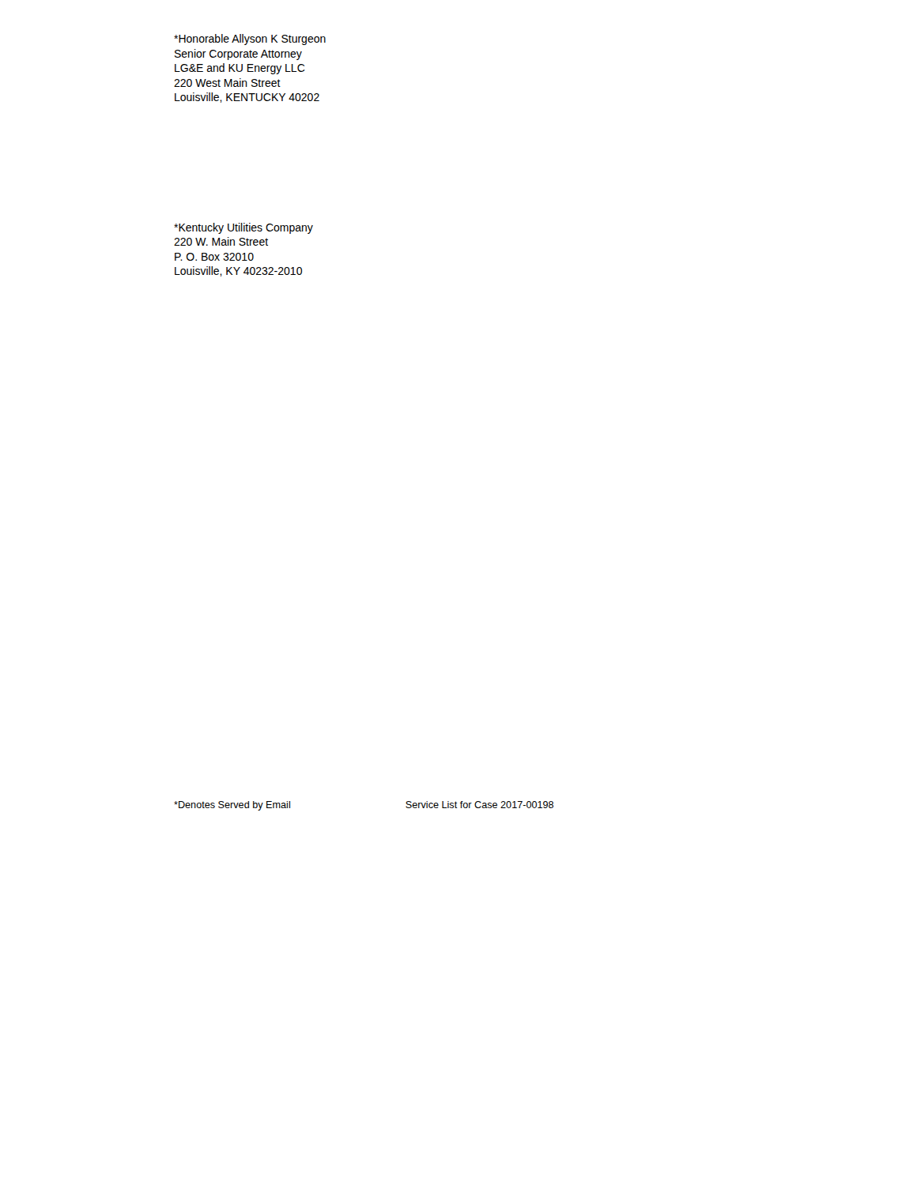*Honorable Allyson K Sturgeon Senior Corporate Attorney LG&E and KU Energy LLC 220 West Main Street Louisville, KENTUCKY 40202
*Kentucky Utilities Company 220 W. Main Street P. O. Box 32010 Louisville, KY 40232-2010
*Denotes Served by Email Service List for Case 2017-00198